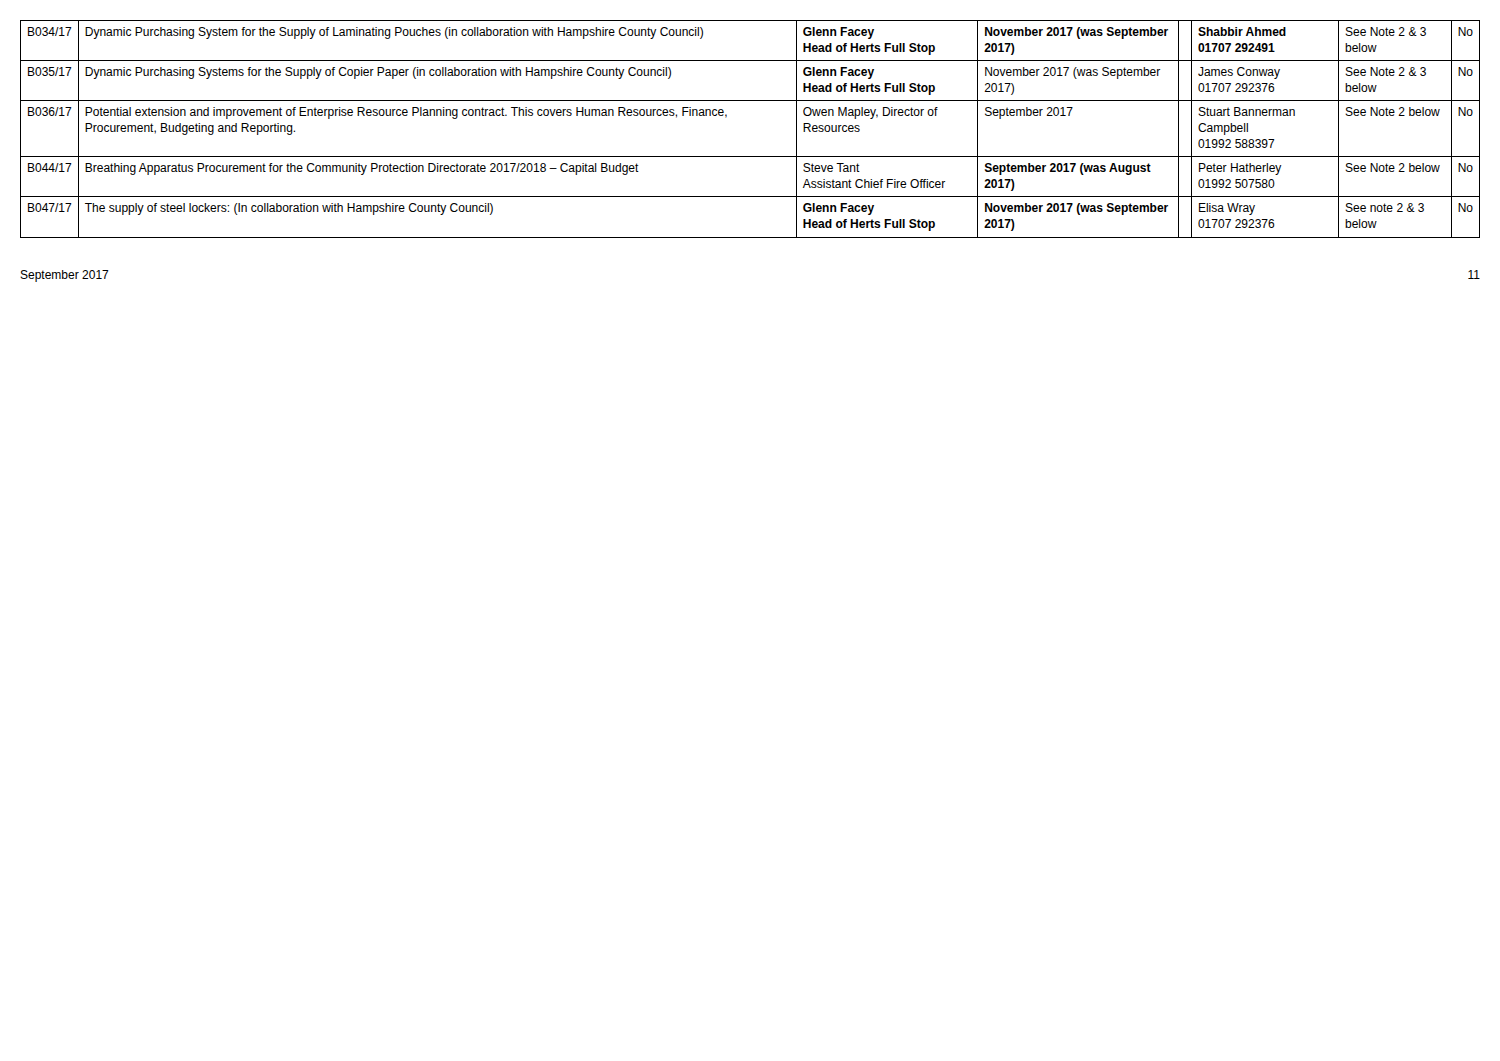| B034/17 | Dynamic Purchasing System for the Supply of Laminating Pouches (in collaboration with Hampshire County Council) | Glenn Facey Head of Herts Full Stop | November 2017 (was September 2017) | | Shabbir Ahmed 01707 292491 | See Note 2 & 3 below | No |
| B035/17 | Dynamic Purchasing Systems for the Supply of Copier Paper (in collaboration with Hampshire County Council) | Glenn Facey Head of Herts Full Stop | November 2017 (was September 2017) | | James Conway 01707 292376 | See Note 2 & 3 below | No |
| B036/17 | Potential extension and improvement of Enterprise Resource Planning contract. This covers Human Resources, Finance, Procurement, Budgeting and Reporting. | Owen Mapley, Director of Resources | September 2017 | | Stuart Bannerman Campbell 01992 588397 | See Note 2 below | No |
| B044/17 | Breathing Apparatus Procurement for the Community Protection Directorate 2017/2018 – Capital Budget | Steve Tant Assistant Chief Fire Officer | September 2017 (was August 2017) | | Peter Hatherley 01992 507580 | See Note 2 below | No |
| B047/17 | The supply of steel lockers: (In collaboration with Hampshire County Council) | Glenn Facey Head of Herts Full Stop | November 2017 (was September 2017) | | Elisa Wray 01707 292376 | See note 2 & 3 below | No |
September 2017 11